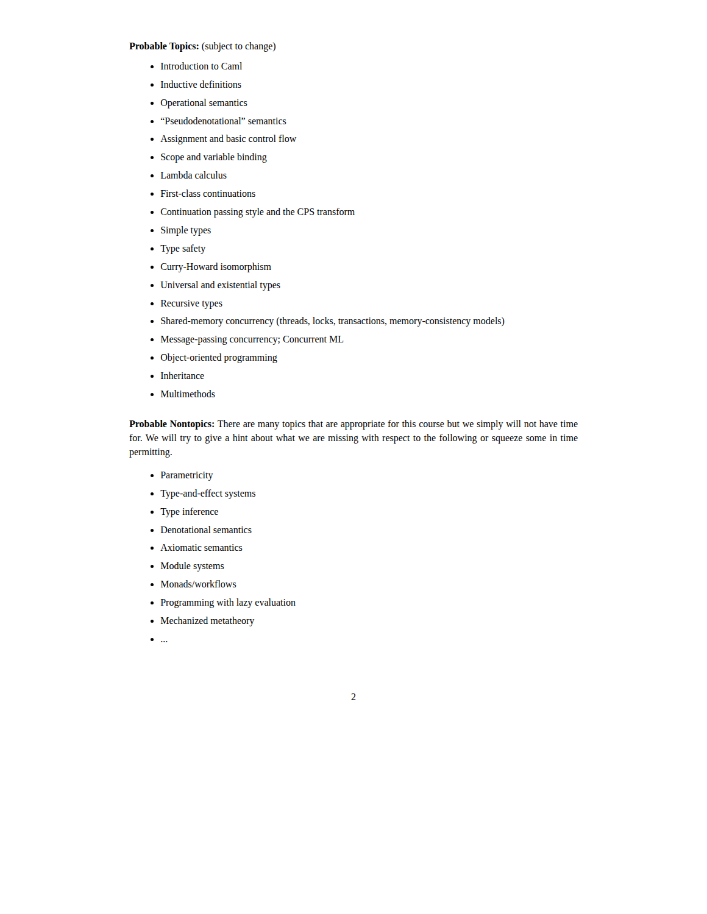Probable Topics: (subject to change)
Introduction to Caml
Inductive definitions
Operational semantics
“Pseudodenotational” semantics
Assignment and basic control flow
Scope and variable binding
Lambda calculus
First-class continuations
Continuation passing style and the CPS transform
Simple types
Type safety
Curry-Howard isomorphism
Universal and existential types
Recursive types
Shared-memory concurrency (threads, locks, transactions, memory-consistency models)
Message-passing concurrency; Concurrent ML
Object-oriented programming
Inheritance
Multimethods
Probable Nontopics: There are many topics that are appropriate for this course but we simply will not have time for. We will try to give a hint about what we are missing with respect to the following or squeeze some in time permitting.
Parametricity
Type-and-effect systems
Type inference
Denotational semantics
Axiomatic semantics
Module systems
Monads/workflows
Programming with lazy evaluation
Mechanized metatheory
...
2